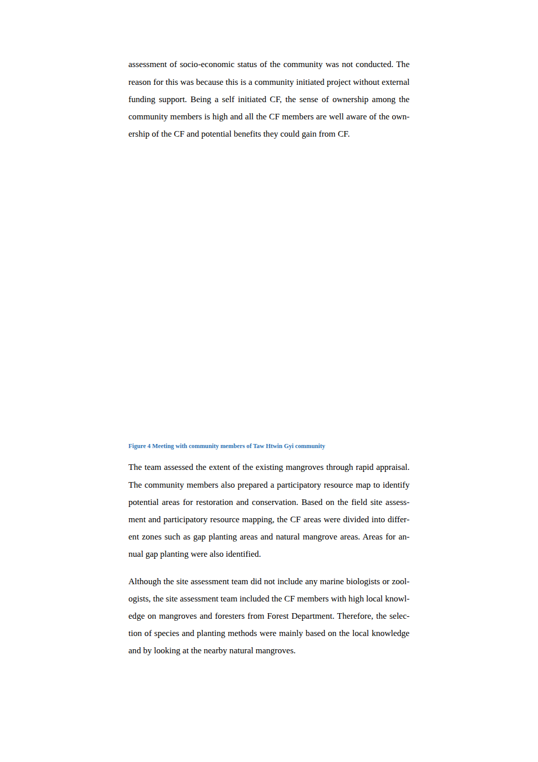assessment of socio-economic status of the community was not conducted. The reason for this was because this is a community initiated project without external funding support. Being a self initiated CF, the sense of ownership among the community members is high and all the CF members are well aware of the ownership of the CF and potential benefits they could gain from CF.
Figure 4 Meeting with community members of Taw Htwin Gyi community
The team assessed the extent of the existing mangroves through rapid appraisal. The community members also prepared a participatory resource map to identify potential areas for restoration and conservation. Based on the field site assessment and participatory resource mapping, the CF areas were divided into different zones such as gap planting areas and natural mangrove areas. Areas for annual gap planting were also identified.
Although the site assessment team did not include any marine biologists or zoologists, the site assessment team included the CF members with high local knowledge on mangroves and foresters from Forest Department. Therefore, the selection of species and planting methods were mainly based on the local knowledge and by looking at the nearby natural mangroves.